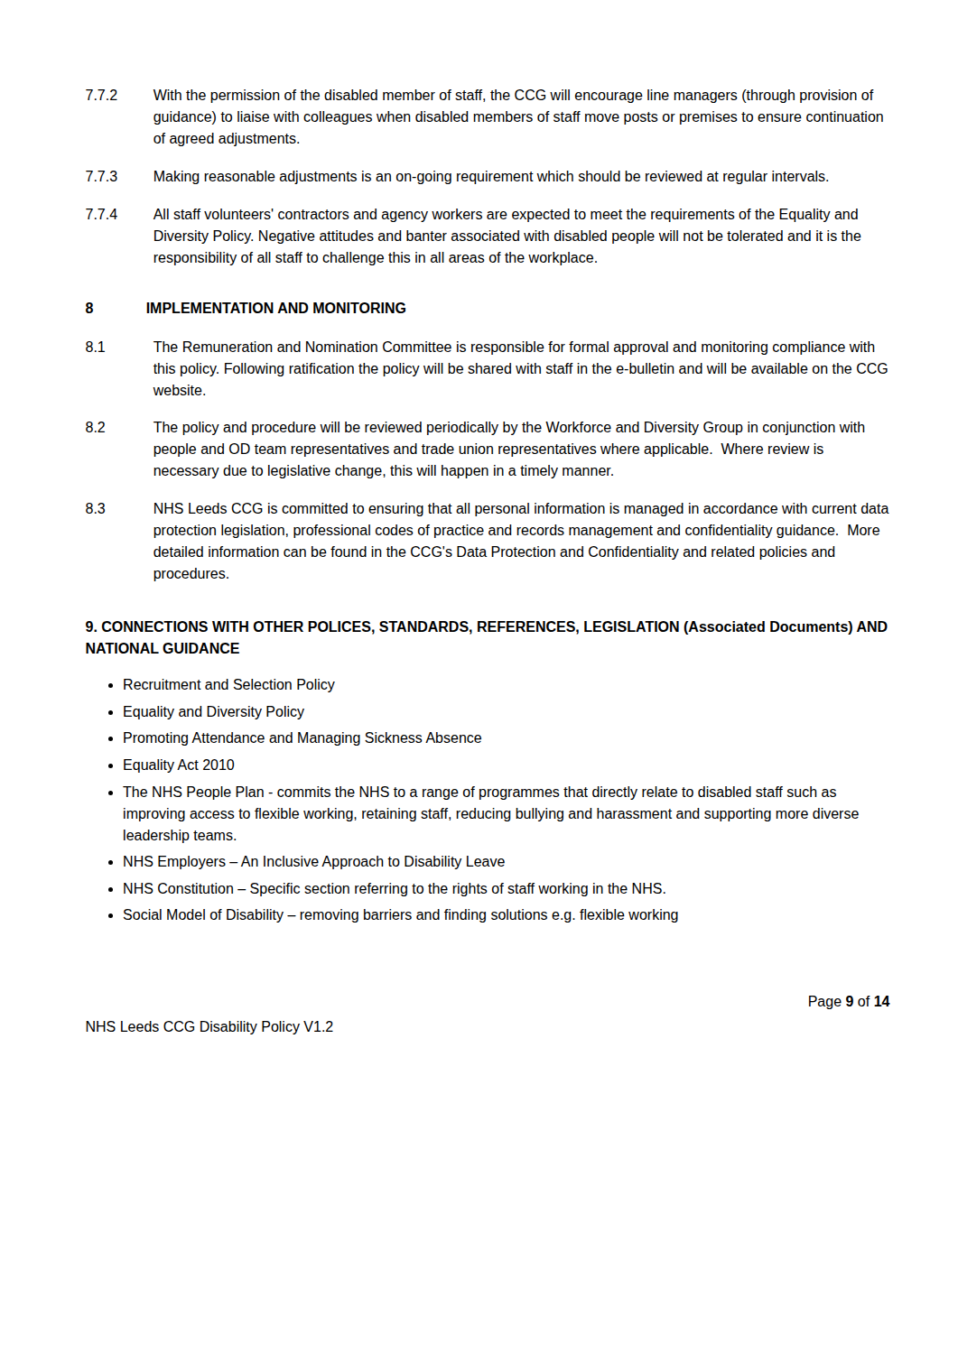7.7.2
With the permission of the disabled member of staff, the CCG will encourage line managers (through provision of guidance) to liaise with colleagues when disabled members of staff move posts or premises to ensure continuation of agreed adjustments.
7.7.3
Making reasonable adjustments is an on-going requirement which should be reviewed at regular intervals.
7.7.4
All staff volunteers' contractors and agency workers are expected to meet the requirements of the Equality and Diversity Policy. Negative attitudes and banter associated with disabled people will not be tolerated and it is the responsibility of all staff to challenge this in all areas of the workplace.
8 IMPLEMENTATION AND MONITORING
8.1
The Remuneration and Nomination Committee is responsible for formal approval and monitoring compliance with this policy. Following ratification the policy will be shared with staff in the e-bulletin and will be available on the CCG website.
8.2
The policy and procedure will be reviewed periodically by the Workforce and Diversity Group in conjunction with people and OD team representatives and trade union representatives where applicable. Where review is necessary due to legislative change, this will happen in a timely manner.
8.3
NHS Leeds CCG is committed to ensuring that all personal information is managed in accordance with current data protection legislation, professional codes of practice and records management and confidentiality guidance. More detailed information can be found in the CCG's Data Protection and Confidentiality and related policies and procedures.
9. CONNECTIONS WITH OTHER POLICES, STANDARDS, REFERENCES, LEGISLATION (Associated Documents) AND NATIONAL GUIDANCE
Recruitment and Selection Policy
Equality and Diversity Policy
Promoting Attendance and Managing Sickness Absence
Equality Act 2010
The NHS People Plan - commits the NHS to a range of programmes that directly relate to disabled staff such as improving access to flexible working, retaining staff, reducing bullying and harassment and supporting more diverse leadership teams.
NHS Employers – An Inclusive Approach to Disability Leave
NHS Constitution – Specific section referring to the rights of staff working in the NHS.
Social Model of Disability – removing barriers and finding solutions e.g. flexible working
Page 9 of 14
NHS Leeds CCG Disability Policy V1.2